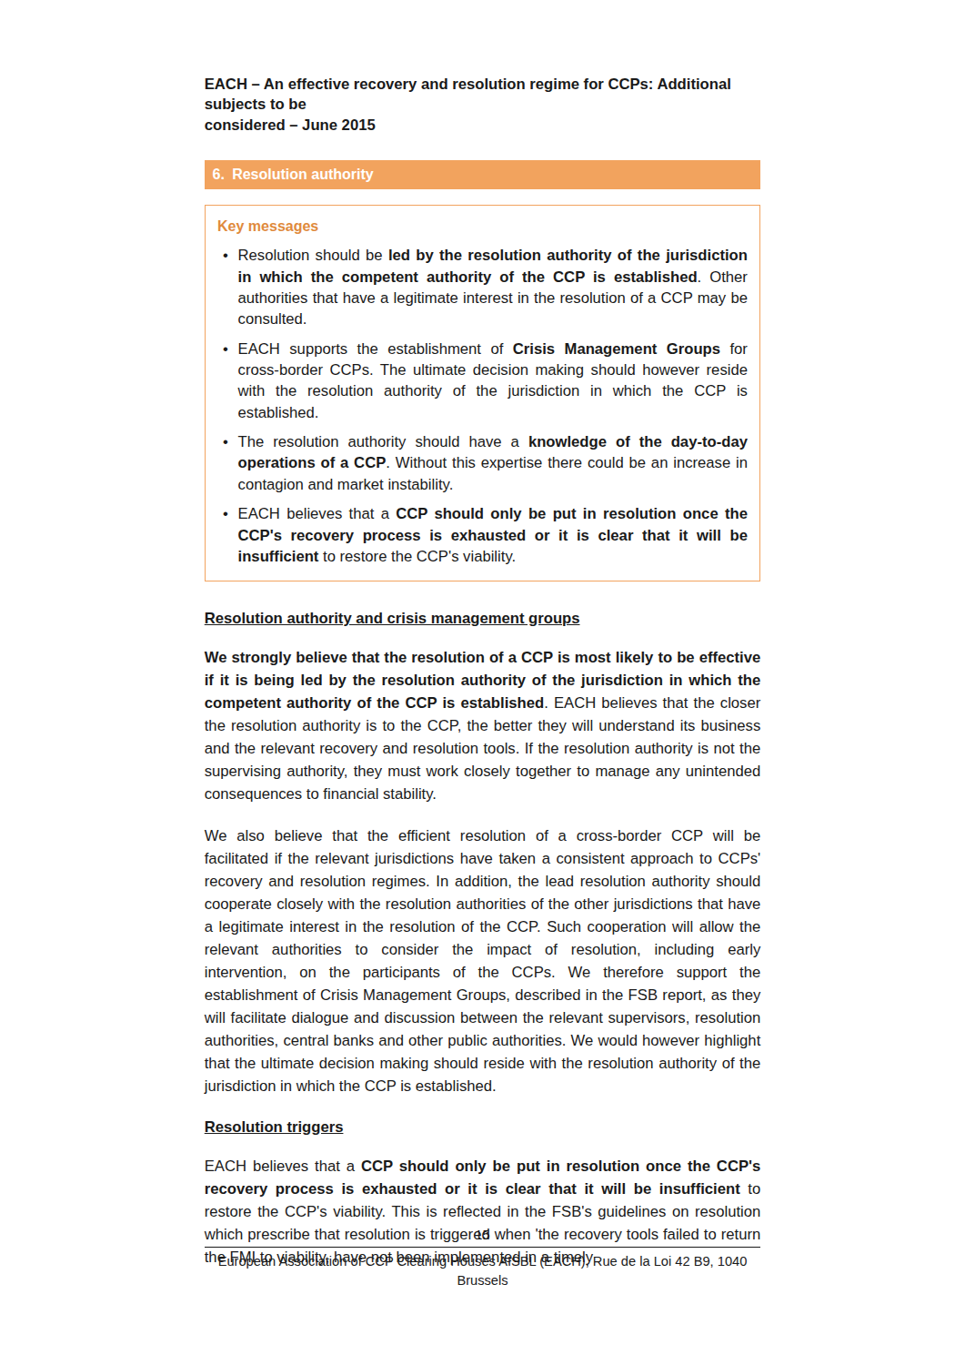EACH – An effective recovery and resolution regime for CCPs: Additional subjects to be
considered – June 2015
6. Resolution authority
Key messages
Resolution should be led by the resolution authority of the jurisdiction in which the competent authority of the CCP is established. Other authorities that have a legitimate interest in the resolution of a CCP may be consulted.
EACH supports the establishment of Crisis Management Groups for cross-border CCPs. The ultimate decision making should however reside with the resolution authority of the jurisdiction in which the CCP is established.
The resolution authority should have a knowledge of the day-to-day operations of a CCP. Without this expertise there could be an increase in contagion and market instability.
EACH believes that a CCP should only be put in resolution once the CCP's recovery process is exhausted or it is clear that it will be insufficient to restore the CCP's viability.
Resolution authority and crisis management groups
We strongly believe that the resolution of a CCP is most likely to be effective if it is being led by the resolution authority of the jurisdiction in which the competent authority of the CCP is established. EACH believes that the closer the resolution authority is to the CCP, the better they will understand its business and the relevant recovery and resolution tools. If the resolution authority is not the supervising authority, they must work closely together to manage any unintended consequences to financial stability.
We also believe that the efficient resolution of a cross-border CCP will be facilitated if the relevant jurisdictions have taken a consistent approach to CCPs' recovery and resolution regimes. In addition, the lead resolution authority should cooperate closely with the resolution authorities of the other jurisdictions that have a legitimate interest in the resolution of the CCP. Such cooperation will allow the relevant authorities to consider the impact of resolution, including early intervention, on the participants of the CCPs. We therefore support the establishment of Crisis Management Groups, described in the FSB report, as they will facilitate dialogue and discussion between the relevant supervisors, resolution authorities, central banks and other public authorities. We would however highlight that the ultimate decision making should reside with the resolution authority of the jurisdiction in which the CCP is established.
Resolution triggers
EACH believes that a CCP should only be put in resolution once the CCP's recovery process is exhausted or it is clear that it will be insufficient to restore the CCP's viability. This is reflected in the FSB's guidelines on resolution which prescribe that resolution is triggered when 'the recovery tools failed to return the FMI to viability, have not been implemented in a timely
15
European Association of CCP Clearing Houses AISBL (EACH), Rue de la Loi 42 B9, 1040 Brussels